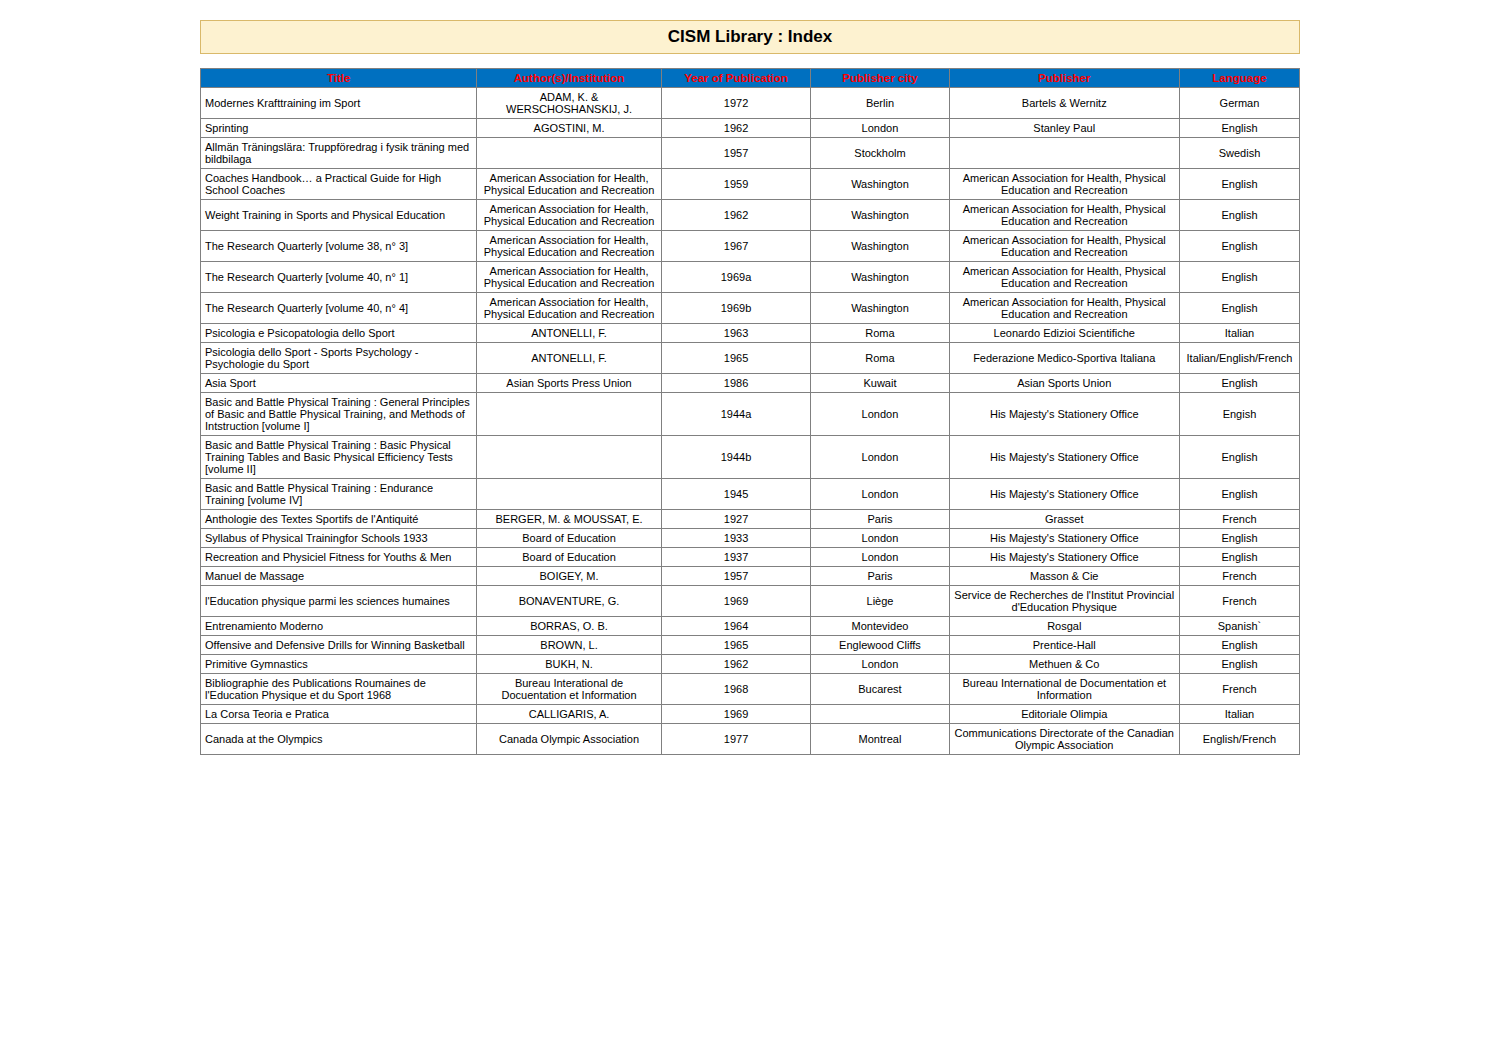CISM Library : Index
| Title | Author(s)/Institution | Year of Publication | Publisher city | Publisher | Language |
| --- | --- | --- | --- | --- | --- |
| Modernes Krafttraining im Sport | ADAM, K. & WERSCHOSHANSKIJ, J. | 1972 | Berlin | Bartels & Wernitz | German |
| Sprinting | AGOSTINI, M. | 1962 | London | Stanley Paul | English |
| Allmän Träningslära: Truppföredrag i fysik träning med bildbilaga | | 1957 | Stockholm | | Swedish |
| Coaches Handbook… a Practical Guide for High School Coaches | American Association for Health, Physical Education and Recreation | 1959 | Washington | American Association for Health, Physical Education and Recreation | English |
| Weight Training in Sports and Physical Education | American Association for Health, Physical Education and Recreation | 1962 | Washington | American Association for Health, Physical Education and Recreation | English |
| The Research Quarterly [volume 38, n° 3] | American Association for Health, Physical Education and Recreation | 1967 | Washington | American Association for Health, Physical Education and Recreation | English |
| The Research Quarterly [volume 40, n° 1] | American Association for Health, Physical Education and Recreation | 1969a | Washington | American Association for Health, Physical Education and Recreation | English |
| The Research Quarterly [volume 40, n° 4] | American Association for Health, Physical Education and Recreation | 1969b | Washington | American Association for Health, Physical Education and Recreation | English |
| Psicologia e Psicopatologia dello Sport | ANTONELLI, F. | 1963 | Roma | Leonardo Edizioi Scientifiche | Italian |
| Psicologia dello Sport - Sports Psychology - Psychologie du Sport | ANTONELLI, F. | 1965 | Roma | Federazione Medico-Sportiva Italiana | Italian/English/French |
| Asia Sport | Asian Sports Press Union | 1986 | Kuwait | Asian Sports Union | English |
| Basic and Battle Physical Training : General Principles of Basic and Battle Physical Training, and Methods of Intstruction [volume I] | | 1944a | London | His Majesty's Stationery Office | Engish |
| Basic and Battle Physical Training : Basic Physical Training Tables and Basic Physical Efficiency Tests [volume II] | | 1944b | London | His Majesty's Stationery Office | English |
| Basic and Battle Physical Training : Endurance Training [volume IV] | | 1945 | London | His Majesty's Stationery Office | English |
| Anthologie des Textes Sportifs de l'Antiquité | BERGER, M. & MOUSSAT, E. | 1927 | Paris | Grasset | French |
| Syllabus of Physical Trainingfor Schools 1933 | Board of Education | 1933 | London | His Majesty's Stationery Office | English |
| Recreation and Physiciel Fitness for Youths & Men | Board of Education | 1937 | London | His Majesty's Stationery Office | English |
| Manuel de Massage | BOIGEY, M. | 1957 | Paris | Masson & Cie | French |
| l'Education physique parmi les sciences humaines | BONAVENTURE, G. | 1969 | Liège | Service de Recherches de l'Institut Provincial d'Education Physique | French |
| Entrenamiento Moderno | BORRAS, O. B. | 1964 | Montevideo | Rosgal | Spanish` |
| Offensive and Defensive Drills for Winning Basketball | BROWN, L. | 1965 | Englewood Cliffs | Prentice-Hall | English |
| Primitive Gymnastics | BUKH, N. | 1962 | London | Methuen & Co | English |
| Bibliographie des Publications Roumaines de l'Education Physique et du Sport 1968 | Bureau Interational de Docuentation et Information | 1968 | Bucarest | Bureau International de Documentation et Information | French |
| La Corsa Teoria e Pratica | CALLIGARIS, A. | 1969 | | Editoriale Olimpia | Italian |
| Canada at the Olympics | Canada Olympic Association | 1977 | Montreal | Communications Directorate of the Canadian Olympic Association | English/French |